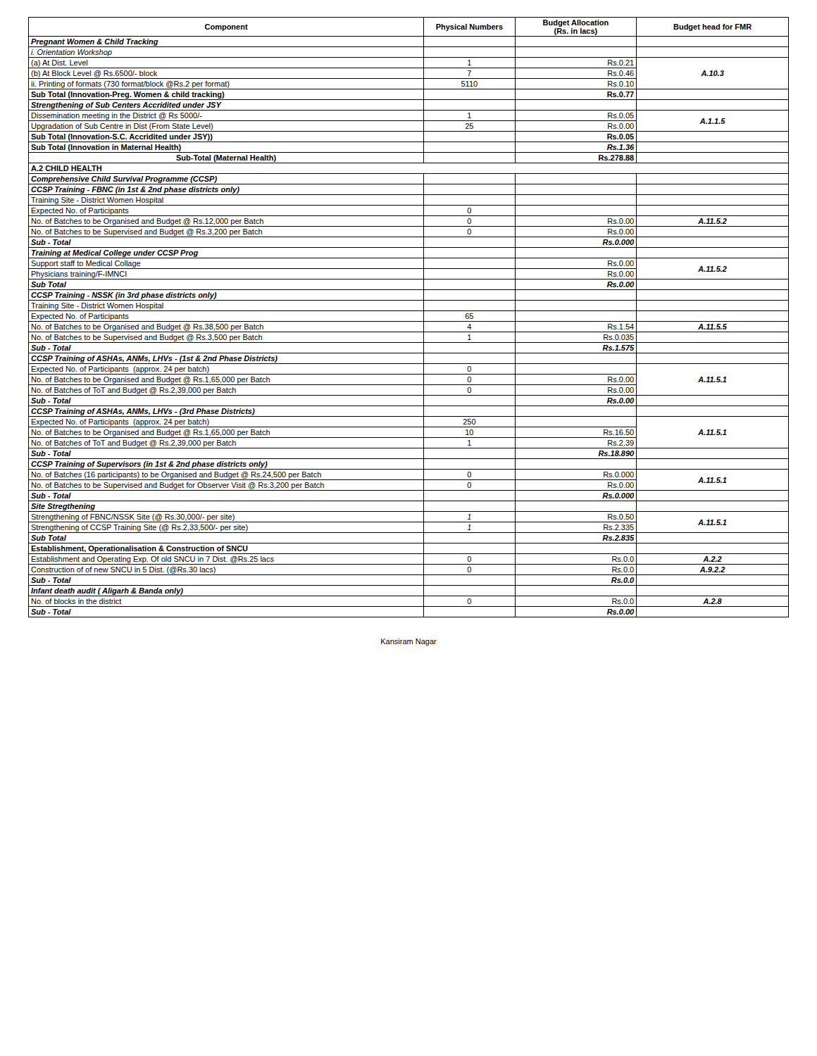| Component | Physical Numbers | Budget Allocation (Rs. in lacs) | Budget head for FMR |
| --- | --- | --- | --- |
| Pregnant Women & Child Tracking | | | |
| i. Orientation Workshop | | | |
| (a) At Dist. Level | 1 | Rs.0.21 | A.10.3 |
| (b) At Block Level @ Rs.6500/- block | 7 | Rs.0.46 |
| ii. Printing of formats (730 format/block @Rs.2 per format) | 5110 | Rs.0.10 |
| Sub Total (Innovation-Preg. Women & child tracking) | | Rs.0.77 | |
| Strengthening of Sub Centers Accridited under JSY | | | |
| Dissemination meeting in the District @ Rs 5000/- | 1 | Rs.0.05 | A.1.1.5 |
| Upgradation of Sub Centre in Dist (From State Level) | 25 | Rs.0.00 |
| Sub Total (Innovation-S.C. Accridited under JSY)) | | Rs.0.05 | |
| Sub Total (Innovation in Maternal Health) | | Rs.1.36 | |
| Sub-Total (Maternal Health) | | Rs.278.88 | |
| A.2 CHILD HEALTH |
| Comprehensive Child Survival Programme (CCSP) | | | |
| CCSP Training - FBNC (in 1st & 2nd phase districts only) | | | |
| Training Site - District Women Hospital | | | |
| Expected No. of Participants | 0 | | |
| No. of Batches to be Organised and Budget @ Rs.12,000 per Batch | 0 | Rs.0.00 | A.11.5.2 |
| No. of Batches to be Supervised and Budget @ Rs.3,200 per Batch | 0 | Rs.0.00 | |
| Sub - Total | | Rs.0.000 | |
| Training at Medical College under CCSP Prog | | | |
| Support staff to Medical Collage | | Rs.0.00 | A.11.5.2 |
| Physicians training/F-IMNCI | | Rs.0.00 |
| Sub Total | | Rs.0.00 | |
| CCSP Training - NSSK (in 3rd phase districts only) | | | |
| Training Site - District Women Hospital | | | |
| Expected No. of Participants | 65 | | |
| No. of Batches to be Organised and Budget @ Rs.38,500 per Batch | 4 | Rs.1.54 | A.11.5.5 |
| No. of Batches to be Supervised and Budget @ Rs.3,500 per Batch | 1 | Rs.0.035 | |
| Sub - Total | | Rs.1.575 | |
| CCSP Training of ASHAs, ANMs, LHVs - (1st & 2nd Phase Districts) | | | |
| Expected No. of Participants (approx. 24 per batch) | 0 | | A.11.5.1 |
| No. of Batches to be Organised and Budget @ Rs.1,65,000 per Batch | 0 | Rs.0.00 |
| No. of Batches of ToT and Budget @ Rs.2,39,000 per Batch | 0 | Rs.0.00 |
| Sub - Total | | Rs.0.00 | |
| CCSP Training of ASHAs, ANMs, LHVs - (3rd Phase Districts) | | | |
| Expected No. of Participants (approx. 24 per batch) | 250 | | A.11.5.1 |
| No. of Batches to be Organised and Budget @ Rs.1,65,000 per Batch | 10 | Rs.16.50 |
| No. of Batches of ToT and Budget @ Rs.2,39,000 per Batch | 1 | Rs.2.39 |
| Sub - Total | | Rs.18.890 | |
| CCSP Training of Supervisors (in 1st & 2nd phase districts only) | | | |
| No. of Batches (16 participants) to be Organised and Budget @ Rs.24,500 per Batch | 0 | Rs.0.000 | A.11.5.1 |
| No. of Batches to be Supervised and Budget for Observer Visit @ Rs.3,200 per Batch | 0 | Rs.0.00 |
| Sub - Total | | Rs.0.000 | |
| Site Stregthening | | | |
| Strengthening of FBNC/NSSK Site (@ Rs.30,000/- per site) | 1 | Rs.0.50 | A.11.5.1 |
| Strengthening of CCSP Training Site (@ Rs.2,33,500/- per site) | 1 | Rs.2.335 |
| Sub Total | | Rs.2.835 | |
| Establishment, Operationalisation & Construction of SNCU | | | |
| Establishment and Operating Exp. Of old SNCU in 7 Dist. @Rs.25 lacs | 0 | Rs.0.0 | A.2.2 |
| Construction of of new SNCU in 5 Dist. (@Rs.30 lacs) | 0 | Rs.0.0 | A.9.2.2 |
| Sub - Total | | Rs.0.0 | |
| Infant death audit ( Aligarh & Banda only) | | | |
| No. of blocks in the district | 0 | Rs.0.0 | A.2.8 |
| Sub - Total | | Rs.0.00 | |
Kansiram Nagar